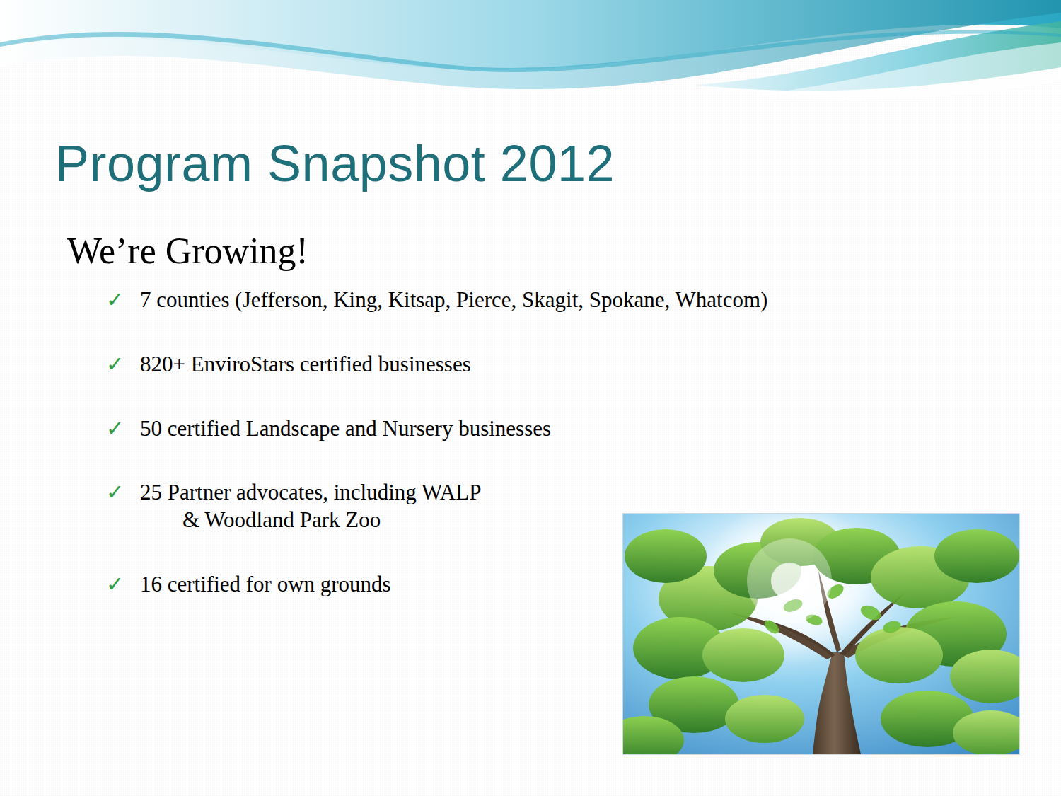Program Snapshot 2012
We’re Growing!
7 counties (Jefferson, King, Kitsap, Pierce, Skagit, Spokane, Whatcom)
820+ EnviroStars certified businesses
50 certified Landscape and Nursery businesses
25 Partner advocates, including WALP& Woodland Park Zoo
16 certified for own grounds